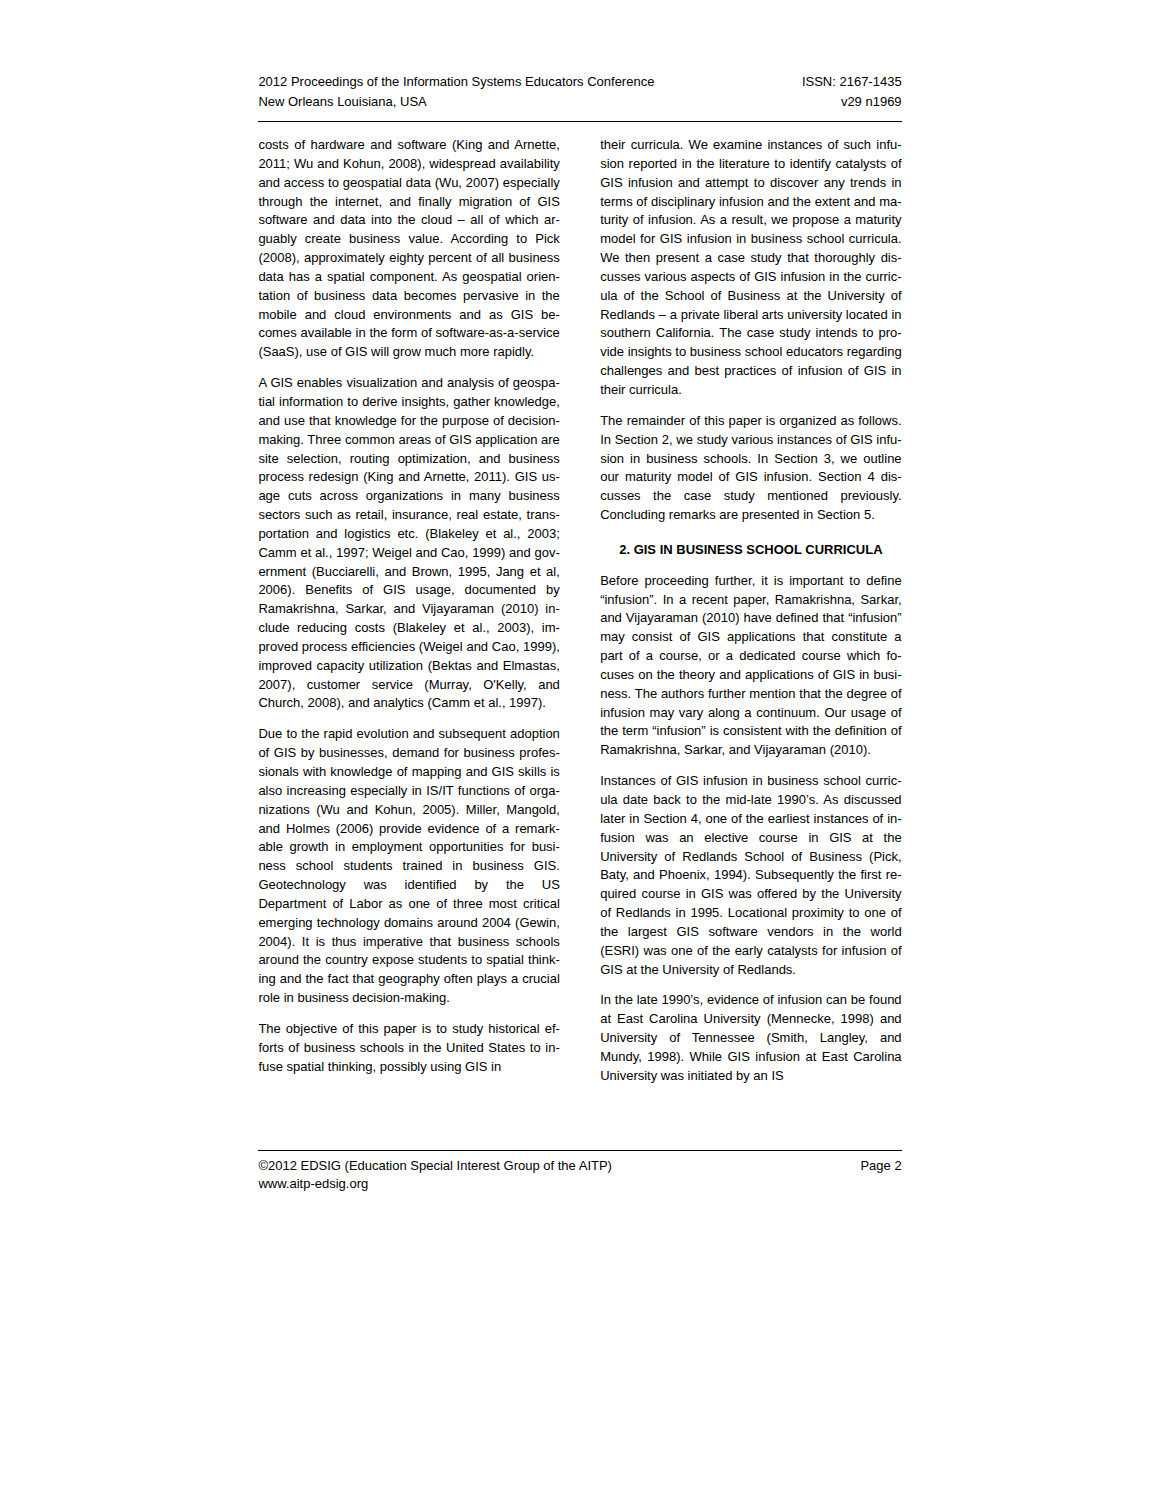2012 Proceedings of the Information Systems Educators Conference
New Orleans Louisiana, USA
ISSN: 2167-1435
v29 n1969
costs of hardware and software (King and Arnette, 2011; Wu and Kohun, 2008), widespread availability and access to geospatial data (Wu, 2007) especially through the internet, and finally migration of GIS software and data into the cloud – all of which arguably create business value. According to Pick (2008), approximately eighty percent of all business data has a spatial component. As geospatial orientation of business data becomes pervasive in the mobile and cloud environments and as GIS becomes available in the form of software-as-a-service (SaaS), use of GIS will grow much more rapidly.
A GIS enables visualization and analysis of geospatial information to derive insights, gather knowledge, and use that knowledge for the purpose of decision-making. Three common areas of GIS application are site selection, routing optimization, and business process redesign (King and Arnette, 2011). GIS usage cuts across organizations in many business sectors such as retail, insurance, real estate, transportation and logistics etc. (Blakeley et al., 2003; Camm et al., 1997; Weigel and Cao, 1999) and government (Bucciarelli, and Brown, 1995, Jang et al, 2006). Benefits of GIS usage, documented by Ramakrishna, Sarkar, and Vijayaraman (2010) include reducing costs (Blakeley et al., 2003), improved process efficiencies (Weigel and Cao, 1999), improved capacity utilization (Bektas and Elmastas, 2007), customer service (Murray, O'Kelly, and Church, 2008), and analytics (Camm et al., 1997).
Due to the rapid evolution and subsequent adoption of GIS by businesses, demand for business professionals with knowledge of mapping and GIS skills is also increasing especially in IS/IT functions of organizations (Wu and Kohun, 2005). Miller, Mangold, and Holmes (2006) provide evidence of a remarkable growth in employment opportunities for business school students trained in business GIS. Geotechnology was identified by the US Department of Labor as one of three most critical emerging technology domains around 2004 (Gewin, 2004). It is thus imperative that business schools around the country expose students to spatial thinking and the fact that geography often plays a crucial role in business decision-making.
The objective of this paper is to study historical efforts of business schools in the United States to infuse spatial thinking, possibly using GIS in
their curricula. We examine instances of such infusion reported in the literature to identify catalysts of GIS infusion and attempt to discover any trends in terms of disciplinary infusion and the extent and maturity of infusion. As a result, we propose a maturity model for GIS infusion in business school curricula. We then present a case study that thoroughly discusses various aspects of GIS infusion in the curricula of the School of Business at the University of Redlands – a private liberal arts university located in southern California. The case study intends to provide insights to business school educators regarding challenges and best practices of infusion of GIS in their curricula.
The remainder of this paper is organized as follows. In Section 2, we study various instances of GIS infusion in business schools. In Section 3, we outline our maturity model of GIS infusion. Section 4 discusses the case study mentioned previously. Concluding remarks are presented in Section 5.
2. GIS in Business School Curricula
Before proceeding further, it is important to define “infusion”. In a recent paper, Ramakrishna, Sarkar, and Vijayaraman (2010) have defined that “infusion” may consist of GIS applications that constitute a part of a course, or a dedicated course which focuses on the theory and applications of GIS in business. The authors further mention that the degree of infusion may vary along a continuum. Our usage of the term “infusion” is consistent with the definition of Ramakrishna, Sarkar, and Vijayaraman (2010).
Instances of GIS infusion in business school curricula date back to the mid-late 1990’s. As discussed later in Section 4, one of the earliest instances of infusion was an elective course in GIS at the University of Redlands School of Business (Pick, Baty, and Phoenix, 1994). Subsequently the first required course in GIS was offered by the University of Redlands in 1995. Locational proximity to one of the largest GIS software vendors in the world (ESRI) was one of the early catalysts for infusion of GIS at the University of Redlands.
In the late 1990’s, evidence of infusion can be found at East Carolina University (Mennecke, 1998) and University of Tennessee (Smith, Langley, and Mundy, 1998). While GIS infusion at East Carolina University was initiated by an IS
©2012 EDSIG (Education Special Interest Group of the AITP)
www.aitp-edsig.org
Page 2